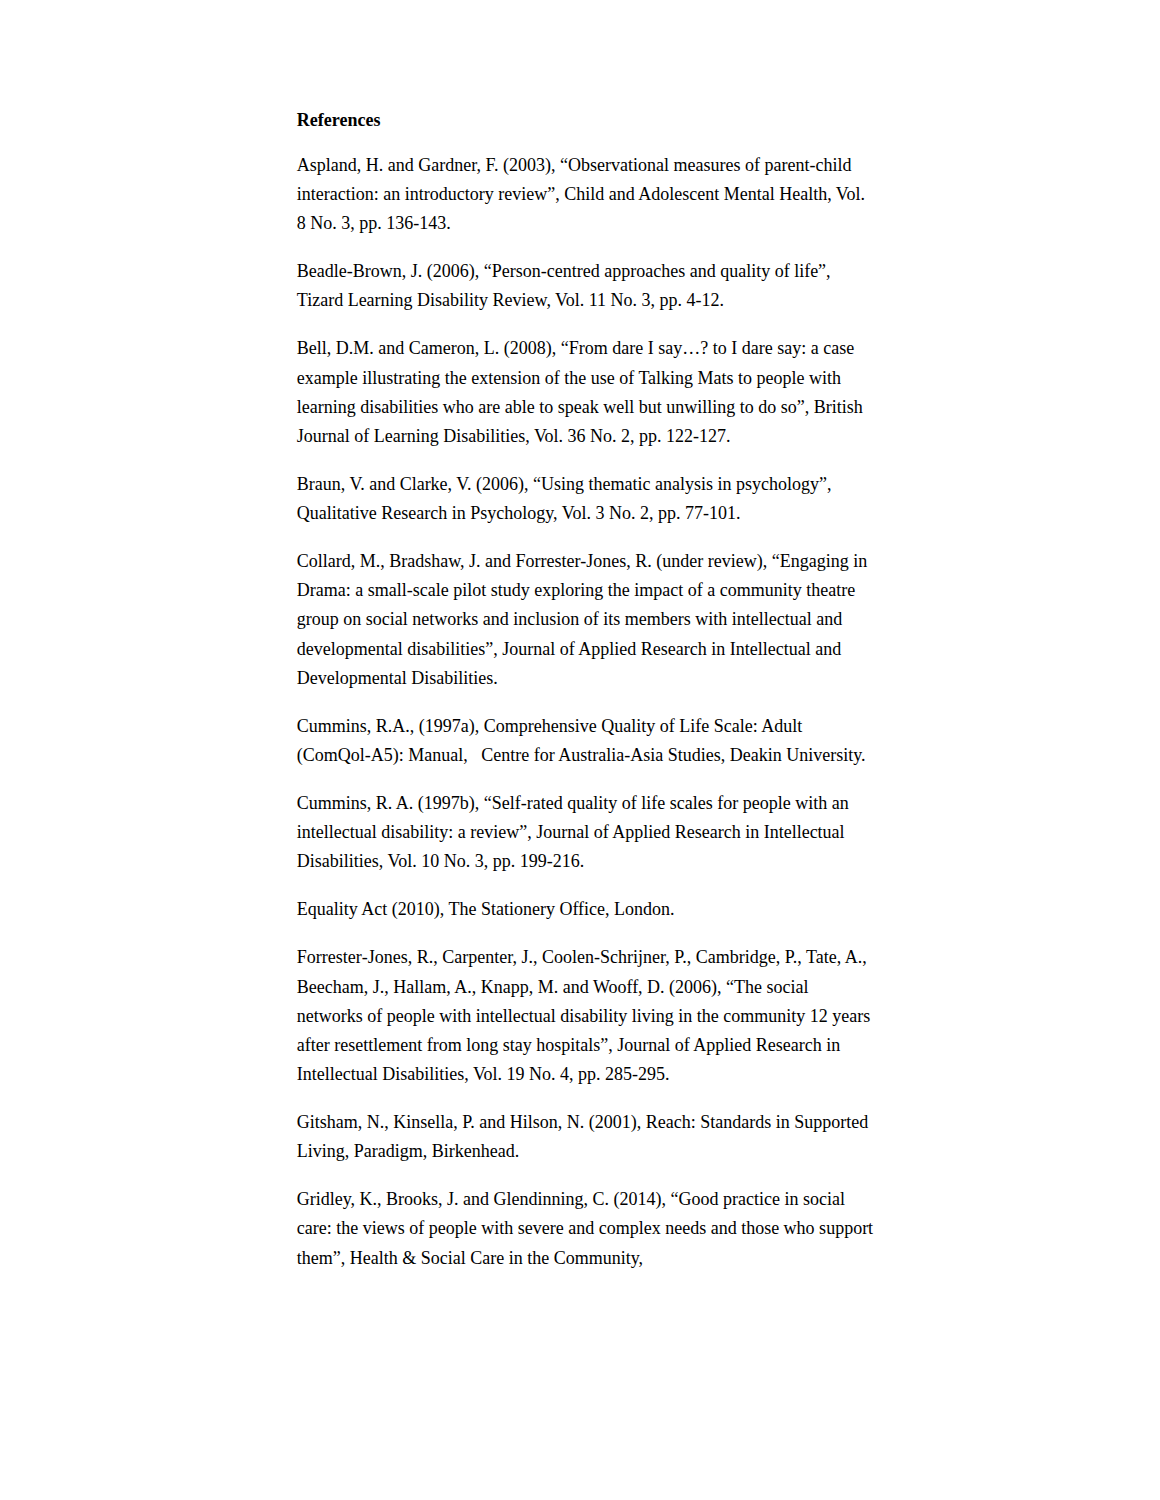References
Aspland, H. and Gardner, F. (2003), “Observational measures of parent‑child interaction: an introductory review”, Child and Adolescent Mental Health, Vol. 8 No. 3, pp. 136-143.
Beadle-Brown, J. (2006), “Person-centred approaches and quality of life”, Tizard Learning Disability Review, Vol. 11 No. 3, pp. 4-12.
Bell, D.M. and Cameron, L. (2008), “From dare I say…? to I dare say: a case example illustrating the extension of the use of Talking Mats to people with learning disabilities who are able to speak well but unwilling to do so”, British Journal of Learning Disabilities, Vol. 36 No. 2, pp. 122-127.
Braun, V. and Clarke, V. (2006), “Using thematic analysis in psychology”, Qualitative Research in Psychology, Vol. 3 No. 2, pp. 77-101.
Collard, M., Bradshaw, J. and Forrester-Jones, R. (under review), “Engaging in Drama: a small-scale pilot study exploring the impact of a community theatre group on social networks and inclusion of its members with intellectual and developmental disabilities”, Journal of Applied Research in Intellectual and Developmental Disabilities.
Cummins, R.A., (1997a), Comprehensive Quality of Life Scale: Adult (ComQol-A5): Manual, Centre for Australia-Asia Studies, Deakin University.
Cummins, R. A. (1997b), “Self-rated quality of life scales for people with an intellectual disability: a review”, Journal of Applied Research in Intellectual Disabilities, Vol. 10 No. 3, pp. 199-216.
Equality Act (2010), The Stationery Office, London.
Forrester‑Jones, R., Carpenter, J., Coolen‑Schrijner, P., Cambridge, P., Tate, A., Beecham, J., Hallam, A., Knapp, M. and Wooff, D. (2006), “The social networks of people with intellectual disability living in the community 12 years after resettlement from long stay hospitals”, Journal of Applied Research in Intellectual Disabilities, Vol. 19 No. 4, pp. 285-295.
Gitsham, N., Kinsella, P. and Hilson, N. (2001), Reach: Standards in Supported Living, Paradigm, Birkenhead.
Gridley, K., Brooks, J. and Glendinning, C. (2014), “Good practice in social care: the views of people with severe and complex needs and those who support them”, Health & Social Care in the Community,